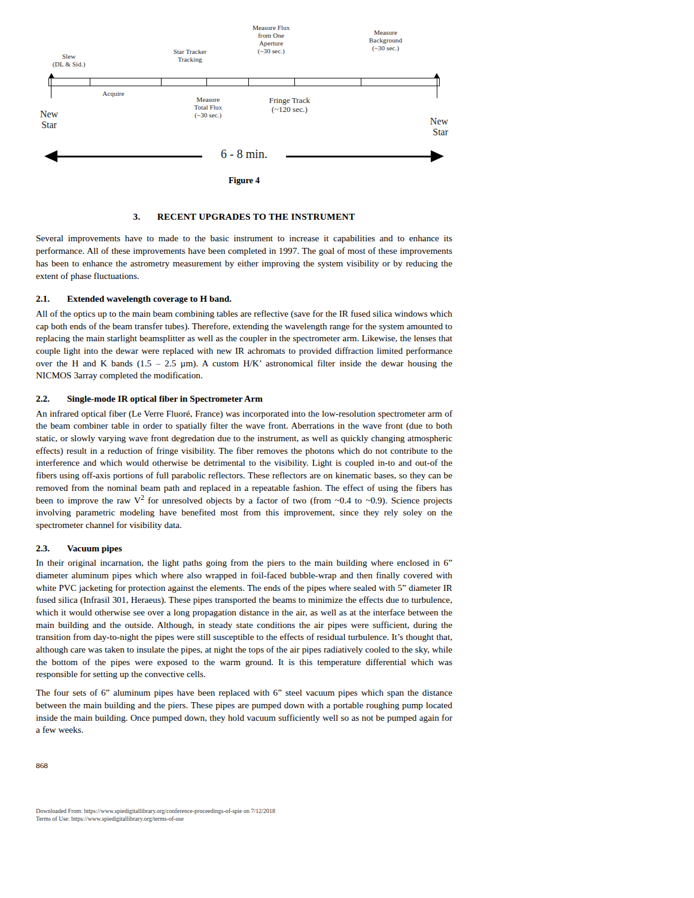Slew
(DL & Sid.)
Star Tracker
Tracking
Measure Flux
from One
Aperture
(~30 sec.)
Measure
Background
(~30 sec.)
Acquire
Measure
Total Flux
(~30 sec.)
Fringe Track
(~120 sec.)
New
Star
New
Star
6 - 8 min.
Figure 4
3. RECENT UPGRADES TO THE INSTRUMENT
Several improvements have to made to the basic instrument to increase it capabilities and to enhance its performance. All of these improvements have been completed in 1997. The goal of most of these improvements has been to enhance the astrometry measurement by either improving the system visibility or by reducing the extent of phase fluctuations.
2.1. Extended wavelength coverage to H band.
All of the optics up to the main beam combining tables are reflective (save for the IR fused silica windows which cap both ends of the beam transfer tubes). Therefore, extending the wavelength range for the system amounted to replacing the main starlight beamsplitter as well as the coupler in the spectrometer arm. Likewise, the lenses that couple light into the dewar were replaced with new IR achromats to provided diffraction limited performance over the H and K bands (1.5 – 2.5 µm). A custom H/K’ astronomical filter inside the dewar housing the NICMOS 3array completed the modification.
2.2. Single-mode IR optical fiber in Spectrometer Arm
An infrared optical fiber (Le Verre Fluoré, France) was incorporated into the low-resolution spectrometer arm of the beam combiner table in order to spatially filter the wave front. Aberrations in the wave front (due to both static, or slowly varying wave front degredation due to the instrument, as well as quickly changing atmospheric effects) result in a reduction of fringe visibility. The fiber removes the photons which do not contribute to the interference and which would otherwise be detrimental to the visibility. Light is coupled in-to and out-of the fibers using off-axis portions of full parabolic reflectors. These reflectors are on kinematic bases, so they can be removed from the nominal beam path and replaced in a repeatable fashion. The effect of using the fibers has been to improve the raw V2 for unresolved objects by a factor of two (from ~0.4 to ~0.9). Science projects involving parametric modeling have benefited most from this improvement, since they rely soley on the spectrometer channel for visibility data.
2.3. Vacuum pipes
In their original incarnation, the light paths going from the piers to the main building where enclosed in 6” diameter aluminum pipes which where also wrapped in foil-faced bubble-wrap and then finally covered with white PVC jacketing for protection against the elements. The ends of the pipes where sealed with 5” diameter IR fused silica (Infrasil 301, Heraeus). These pipes transported the beams to minimize the effects due to turbulence, which it would otherwise see over a long propagation distance in the air, as well as at the interface between the main building and the outside. Although, in steady state conditions the air pipes were sufficient, during the transition from day-to-night the pipes were still susceptible to the effects of residual turbulence. It’s thought that, although care was taken to insulate the pipes, at night the tops of the air pipes radiatively cooled to the sky, while the bottom of the pipes were exposed to the warm ground. It is this temperature differential which was responsible for setting up the convective cells.
The four sets of 6” aluminum pipes have been replaced with 6” steel vacuum pipes which span the distance between the main building and the piers. These pipes are pumped down with a portable roughing pump located inside the main building. Once pumped down, they hold vacuum sufficiently well so as not be pumped again for a few weeks.
868
Downloaded From: https://www.spiedigitallibrary.org/conference-proceedings-of-spie on 7/12/2018
Terms of Use: https://www.spiedigitallibrary.org/terms-of-use